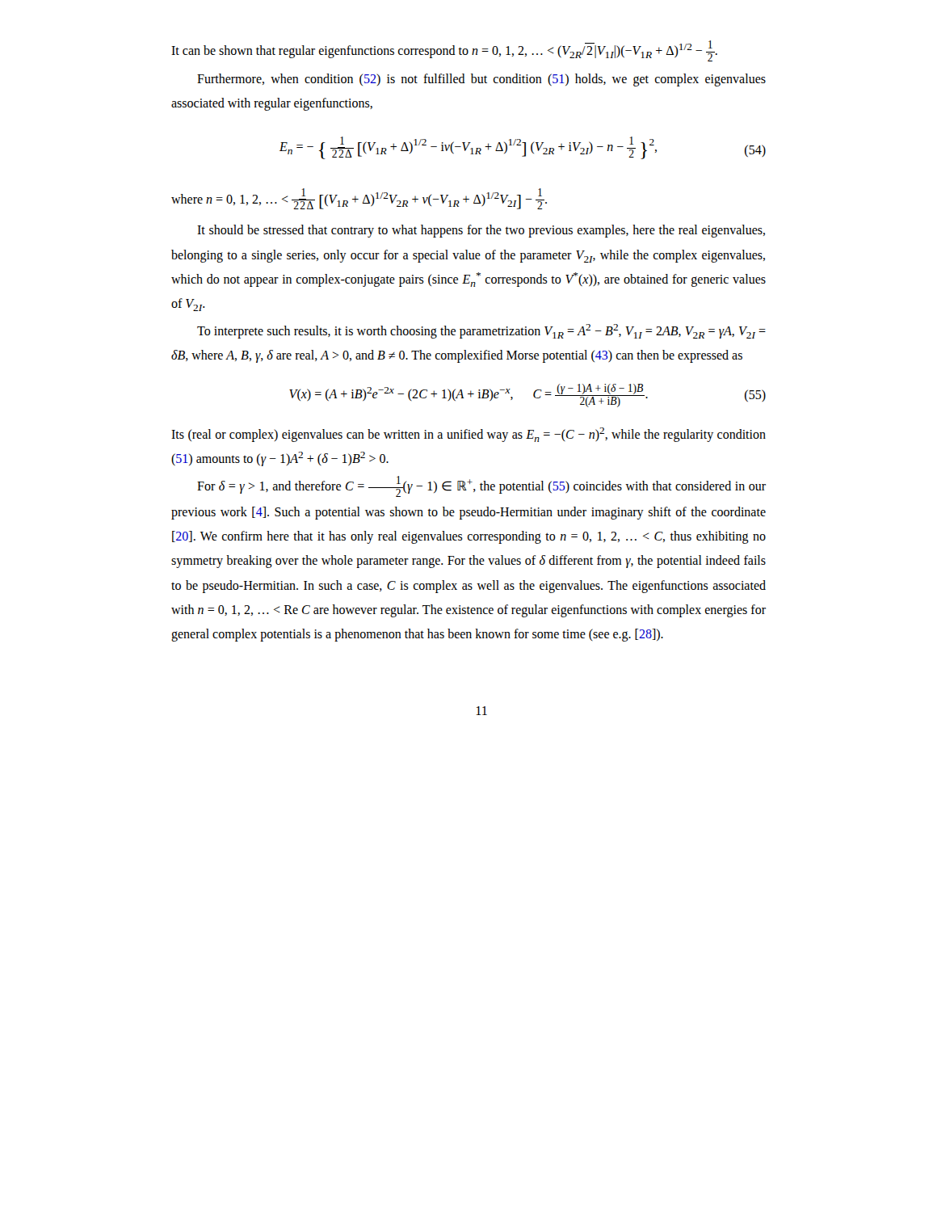It can be shown that regular eigenfunctions correspond to n = 0, 1, 2, … < (V2R/2|V1I|)(−V1R + Δ)1/2 − 12.
Furthermore, when condition (52) is not fulfilled but condition (51) holds, we get complex eigenvalues associated with regular eigenfunctions,
En = − { 122 Δ [(V1R + Δ)1/2 − iν(−V1R + Δ)1/2] (V2R + iV2I) − n − 12 }2, (54)
where n = 0, 1, 2, … < 122 Δ [(V1R + Δ)1/2V2R + ν(−V1R + Δ)1/2V2I] − 12.
It should be stressed that contrary to what happens for the two previous examples, here the real eigenvalues, belonging to a single series, only occur for a special value of the parameter V2I, while the complex eigenvalues, which do not appear in complex-conjugate pairs (since En* corresponds to V*(x)), are obtained for generic values of V2I.
To interprete such results, it is worth choosing the parametrization V1R = A2 − B2, V1I = 2AB, V2R = γA, V2I = δB, where A, B, γ, δ are real, A > 0, and B ≠ 0. The complexified Morse potential (43) can then be expressed as
V(x) = (A + iB)2e−2x − (2C + 1)(A + iB)e−x, C = (γ − 1)A + i(δ − 1)B 2(A + iB). (55)
Its (real or complex) eigenvalues can be written in a unified way as En = −(C − n)2, while the regularity condition (51) amounts to (γ − 1)A2 + (δ − 1)B2 > 0.
For δ = γ > 1, and therefore C = 12(γ − 1) ∈ ℝ+, the potential (55) coincides with that considered in our previous work [4]. Such a potential was shown to be pseudo-Hermitian under imaginary shift of the coordinate [20]. We confirm here that it has only real eigenvalues corresponding to n = 0, 1, 2, … < C, thus exhibiting no symmetry breaking over the whole parameter range. For the values of δ different from γ, the potential indeed fails to be pseudo-Hermitian. In such a case, C is complex as well as the eigenvalues. The eigenfunctions associated with n = 0, 1, 2, … < Re C are however regular. The existence of regular eigenfunctions with complex energies for general complex potentials is a phenomenon that has been known for some time (see e.g. [28]).
11